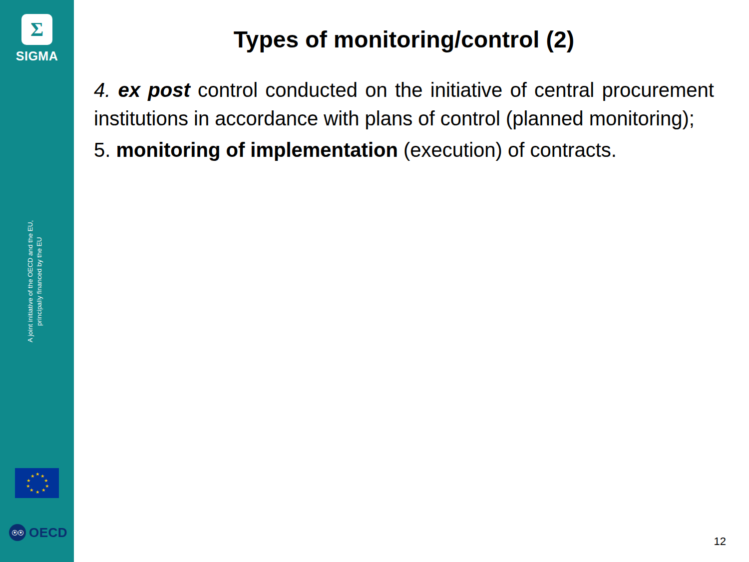Σ
SIGMA
A joint initiative of the OECD and the EU,
principally financed by the EU
★ ★ ★ ★ ★ ★ ★ ★ ★ ★
⦿⦿
OECD
Types of monitoring/control (2)
4. ex post control conducted on the initiative of central procurement institutions in accordance with plans of control (planned monitoring);
5. monitoring of implementation (execution) of contracts.
12